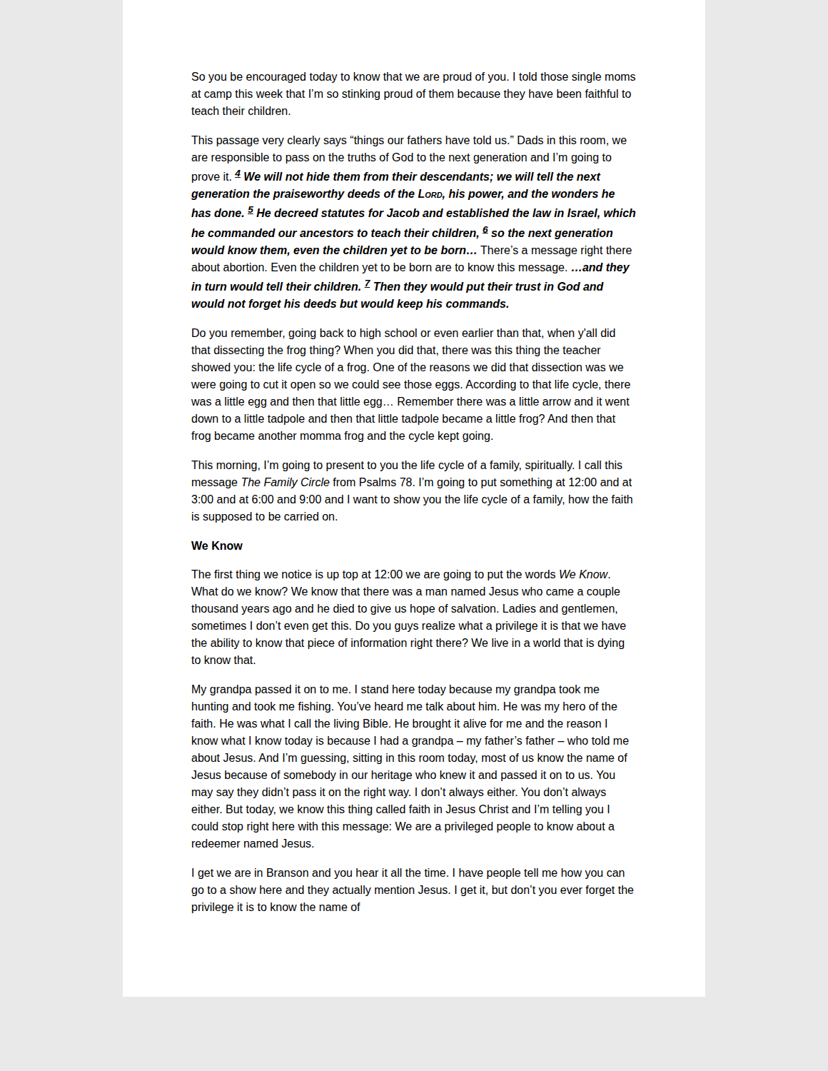So you be encouraged today to know that we are proud of you. I told those single moms at camp this week that I’m so stinking proud of them because they have been faithful to teach their children.
This passage very clearly says “things our fathers have told us.” Dads in this room, we are responsible to pass on the truths of God to the next generation and I’m going to prove it. 4 We will not hide them from their descendants; we will tell the next generation the praiseworthy deeds of the Lord, his power, and the wonders he has done. 5 He decreed statutes for Jacob and established the law in Israel, which he commanded our ancestors to teach their children, 6 so the next generation would know them, even the children yet to be born… There’s a message right there about abortion. Even the children yet to be born are to know this message. …and they in turn would tell their children. 7 Then they would put their trust in God and would not forget his deeds but would keep his commands.
Do you remember, going back to high school or even earlier than that, when y'all did that dissecting the frog thing? When you did that, there was this thing the teacher showed you: the life cycle of a frog. One of the reasons we did that dissection was we were going to cut it open so we could see those eggs. According to that life cycle, there was a little egg and then that little egg… Remember there was a little arrow and it went down to a little tadpole and then that little tadpole became a little frog? And then that frog became another momma frog and the cycle kept going.
This morning, I’m going to present to you the life cycle of a family, spiritually. I call this message The Family Circle from Psalms 78. I’m going to put something at 12:00 and at 3:00 and at 6:00 and 9:00 and I want to show you the life cycle of a family, how the faith is supposed to be carried on.
We Know
The first thing we notice is up top at 12:00 we are going to put the words We Know. What do we know? We know that there was a man named Jesus who came a couple thousand years ago and he died to give us hope of salvation. Ladies and gentlemen, sometimes I don’t even get this. Do you guys realize what a privilege it is that we have the ability to know that piece of information right there? We live in a world that is dying to know that.
My grandpa passed it on to me. I stand here today because my grandpa took me hunting and took me fishing. You’ve heard me talk about him. He was my hero of the faith. He was what I call the living Bible. He brought it alive for me and the reason I know what I know today is because I had a grandpa – my father’s father – who told me about Jesus. And I’m guessing, sitting in this room today, most of us know the name of Jesus because of somebody in our heritage who knew it and passed it on to us. You may say they didn’t pass it on the right way. I don’t always either. You don’t always either. But today, we know this thing called faith in Jesus Christ and I’m telling you I could stop right here with this message: We are a privileged people to know about a redeemer named Jesus.
I get we are in Branson and you hear it all the time. I have people tell me how you can go to a show here and they actually mention Jesus. I get it, but don’t you ever forget the privilege it is to know the name of